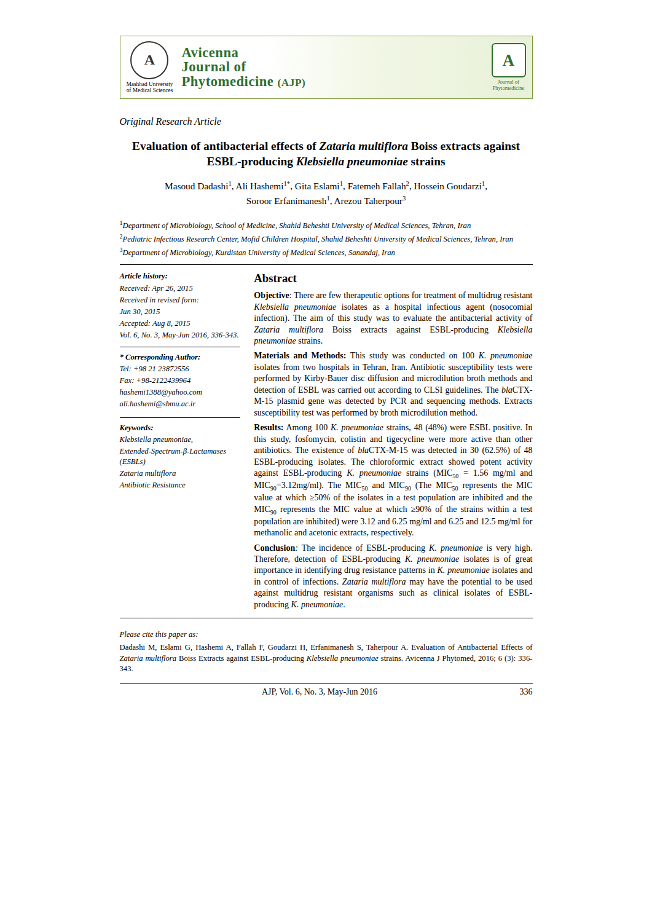A
Mashhad University
of Medical Sciences
Avicenna
Journal of
Phytomedicine (AJP)
A
Journal of
Phytomedicine
Original Research Article
Evaluation of antibacterial effects of Zataria multiflora Boiss extracts against ESBL-producing Klebsiella pneumoniae strains
Masoud Dadashi1, Ali Hashemi1*, Gita Eslami1, Fatemeh Fallah2, Hossein Goudarzi1,
Soroor Erfanimanesh1, Arezou Taherpour3
1Department of Microbiology, School of Medicine, Shahid Beheshti University of Medical Sciences, Tehran, Iran
2Pediatric Infectious Research Center, Mofid Children Hospital, Shahid Beheshti University of Medical Sciences, Tehran, Iran
3Department of Microbiology, Kurdistan University of Medical Sciences, Sanandaj, Iran
Article history:
Received: Apr 26, 2015
Received in revised form:
Jun 30, 2015
Accepted: Aug 8, 2015
Vol. 6, No. 3, May-Jun 2016, 336-343.
* Corresponding Author:
Tel: +98 21 23872556
Fax: +98-2122439964
hashemi1388@yahoo.com
ali.hashemi@sbmu.ac.ir
Keywords:
Klebsiella pneumoniae,
Extended-Spectrum-β-Lactamases (ESBLs)
Zataria multiflora
Antibiotic Resistance
Abstract
Objective: There are few therapeutic options for treatment of multidrug resistant Klebsiella pneumoniae isolates as a hospital infectious agent (nosocomial infection). The aim of this study was to evaluate the antibacterial activity of Zataria multiflora Boiss extracts against ESBL-producing Klebsiella pneumoniae strains.
Materials and Methods: This study was conducted on 100 K. pneumoniae isolates from two hospitals in Tehran, Iran. Antibiotic susceptibility tests were performed by Kirby-Bauer disc diffusion and microdilution broth methods and detection of ESBL was carried out according to CLSI guidelines. The bla CTX-M-15 plasmid gene was detected by PCR and sequencing methods. Extracts susceptibility test was performed by broth microdilution method.
Results: Among 100 K. pneumoniae strains, 48 (48%) were ESBL positive. In this study, fosfomycin, colistin and tigecycline were more active than other antibiotics. The existence of bla CTX-M-15 was detected in 30 (62.5%) of 48 ESBL-producing isolates. The chloroformic extract showed potent activity against ESBL-producing K. pneumoniae strains (MIC50 = 1.56 mg/ml and MIC90=3.12mg/ml). The MIC50 and MIC90 (The MIC50 represents the MIC value at which ≥50% of the isolates in a test population are inhibited and the MIC90 represents the MIC value at which ≥90% of the strains within a test population are inhibited) were 3.12 and 6.25 mg/ml and 6.25 and 12.5 mg/ml for methanolic and acetonic extracts, respectively.
Conclusion: The incidence of ESBL-producing K. pneumoniae is very high. Therefore, detection of ESBL-producing K. pneumoniae isolates is of great importance in identifying drug resistance patterns in K. pneumoniae isolates and in control of infections. Zataria multiflora may have the potential to be used against multidrug resistant organisms such as clinical isolates of ESBL-producing K. pneumoniae.
Please cite this paper as:
Dadashi M, Eslami G, Hashemi A, Fallah F, Goudarzi H, Erfanimanesh S, Taherpour A. Evaluation of Antibacterial Effects of Zataria multiflora Boiss Extracts against ESBL-producing Klebsiella pneumoniae strains. Avicenna J Phytomed, 2016; 6 (3): 336-343.
AJP, Vol. 6, No. 3, May-Jun 2016
336